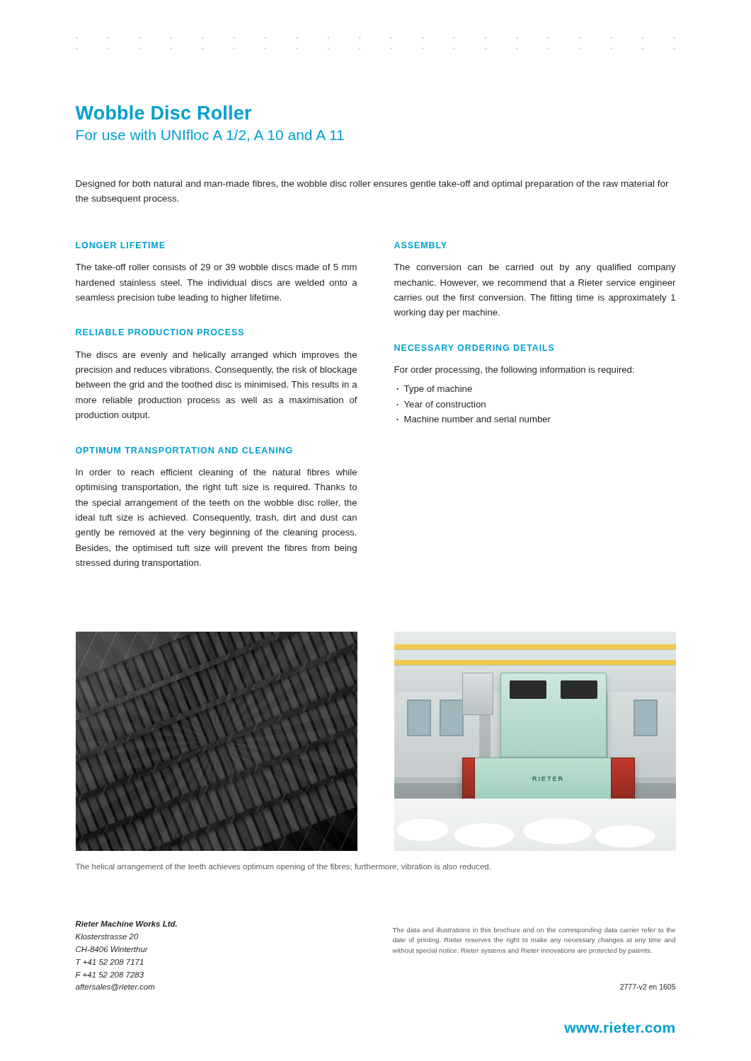••••••••••••••••••••
••••••••••••••••••••
Wobble Disc Roller
For use with UNIfloc A 1/2, A 10 and A 11
Designed for both natural and man-made fibres, the wobble disc roller ensures gentle take-off and optimal preparation of the raw material for the subsequent process.
Longer lifetime
The take-off roller consists of 29 or 39 wobble discs made of 5 mm hardened stainless steel. The individual discs are welded onto a seamless precision tube leading to higher lifetime.
Reliable production process
The discs are evenly and helically arranged which improves the precision and reduces vibrations. Consequently, the risk of blockage between the grid and the toothed disc is minimised. This results in a more reliable production process as well as a maximisation of production output.
Optimum transportation and cleaning
In order to reach efficient cleaning of the natural fibres while optimising transportation, the right tuft size is required. Thanks to the special arrangement of the teeth on the wobble disc roller, the ideal tuft size is achieved. Consequently, trash, dirt and dust can gently be removed at the very beginning of the cleaning process. Besides, the optimised tuft size will prevent the fibres from being stressed during transportation.
Assembly
The conversion can be carried out by any qualified company mechanic. However, we recommend that a Rieter service engineer carries out the first conversion. The fitting time is approximately 1 working day per machine.
Necessary ordering details
For order processing, the following information is required:
Type of machine
Year of construction
Machine number and serial number
RIETER
The helical arrangement of the teeth achieves optimum opening of the fibres; furthermore, vibration is also reduced.
Rieter Machine Works Ltd.
Klosterstrasse 20
CH-8406 Winterthur
T +41 52 208 7171
F +41 52 208 7283
aftersales@rieter.com
The data and illustrations in this brochure and on the corresponding data carrier refer to the date of printing. Rieter reserves the right to make any necessary changes at any time and without special notice. Rieter systems and Rieter innovations are protected by patents.
2777-v2 en 1605
www.rieter.com